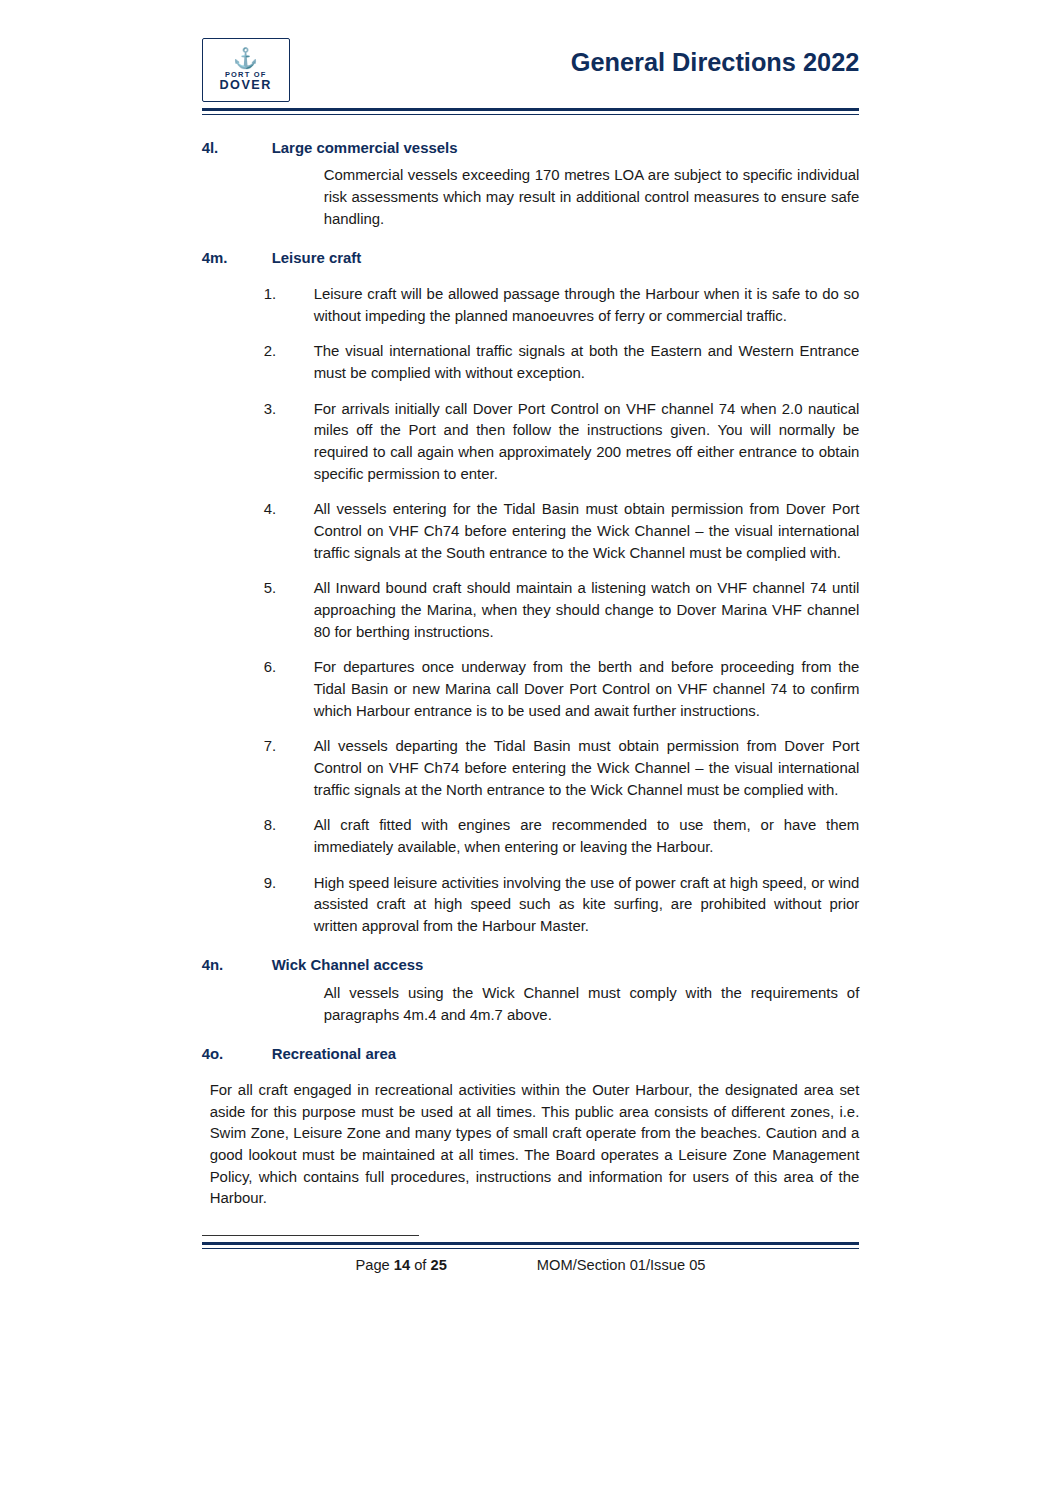⚓
PORT OF
DOVER
General Directions 2022
4l.
Large commercial vessels
Commercial vessels exceeding 170 metres LOA are subject to specific individual risk assessments which may result in additional control measures to ensure safe handling.
4m.
Leisure craft
1. Leisure craft will be allowed passage through the Harbour when it is safe to do so without impeding the planned manoeuvres of ferry or commercial traffic.
2. The visual international traffic signals at both the Eastern and Western Entrance must be complied with without exception.
3. For arrivals initially call Dover Port Control on VHF channel 74 when 2.0 nautical miles off the Port and then follow the instructions given. You will normally be required to call again when approximately 200 metres off either entrance to obtain specific permission to enter.
4. All vessels entering for the Tidal Basin must obtain permission from Dover Port Control on VHF Ch74 before entering the Wick Channel – the visual international traffic signals at the South entrance to the Wick Channel must be complied with.
5. All Inward bound craft should maintain a listening watch on VHF channel 74 until approaching the Marina, when they should change to Dover Marina VHF channel 80 for berthing instructions.
6. For departures once underway from the berth and before proceeding from the Tidal Basin or new Marina call Dover Port Control on VHF channel 74 to confirm which Harbour entrance is to be used and await further instructions.
7. All vessels departing the Tidal Basin must obtain permission from Dover Port Control on VHF Ch74 before entering the Wick Channel – the visual international traffic signals at the North entrance to the Wick Channel must be complied with.
8. All craft fitted with engines are recommended to use them, or have them immediately available, when entering or leaving the Harbour.
9. High speed leisure activities involving the use of power craft at high speed, or wind assisted craft at high speed such as kite surfing, are prohibited without prior written approval from the Harbour Master.
4n.
Wick Channel access
All vessels using the Wick Channel must comply with the requirements of paragraphs 4m.4 and 4m.7 above.
4o.
Recreational area
For all craft engaged in recreational activities within the Outer Harbour, the designated area set aside for this purpose must be used at all times. This public area consists of different zones, i.e. Swim Zone, Leisure Zone and many types of small craft operate from the beaches. Caution and a good lookout must be maintained at all times. The Board operates a Leisure Zone Management Policy, which contains full procedures, instructions and information for users of this area of the Harbour.
Page 14 of 25
MOM/Section 01/Issue 05